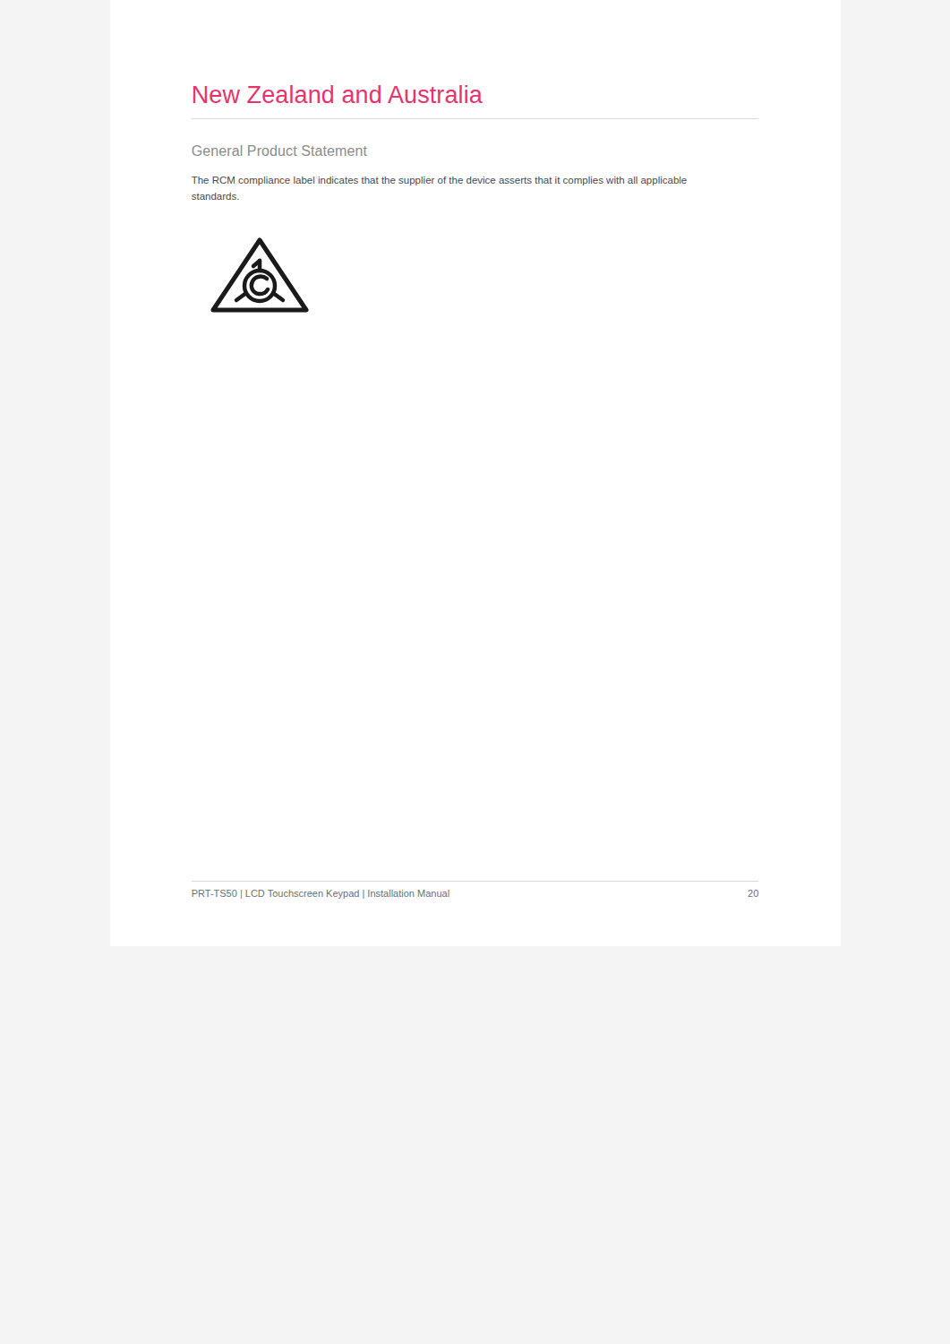New Zealand and Australia
General Product Statement
The RCM compliance label indicates that the supplier of the device asserts that it complies with all applicable standards.
Regulatory Compliance Mark (RCM)
PRT-TS50 | LCD Touchscreen Keypad | Installation Manual 20